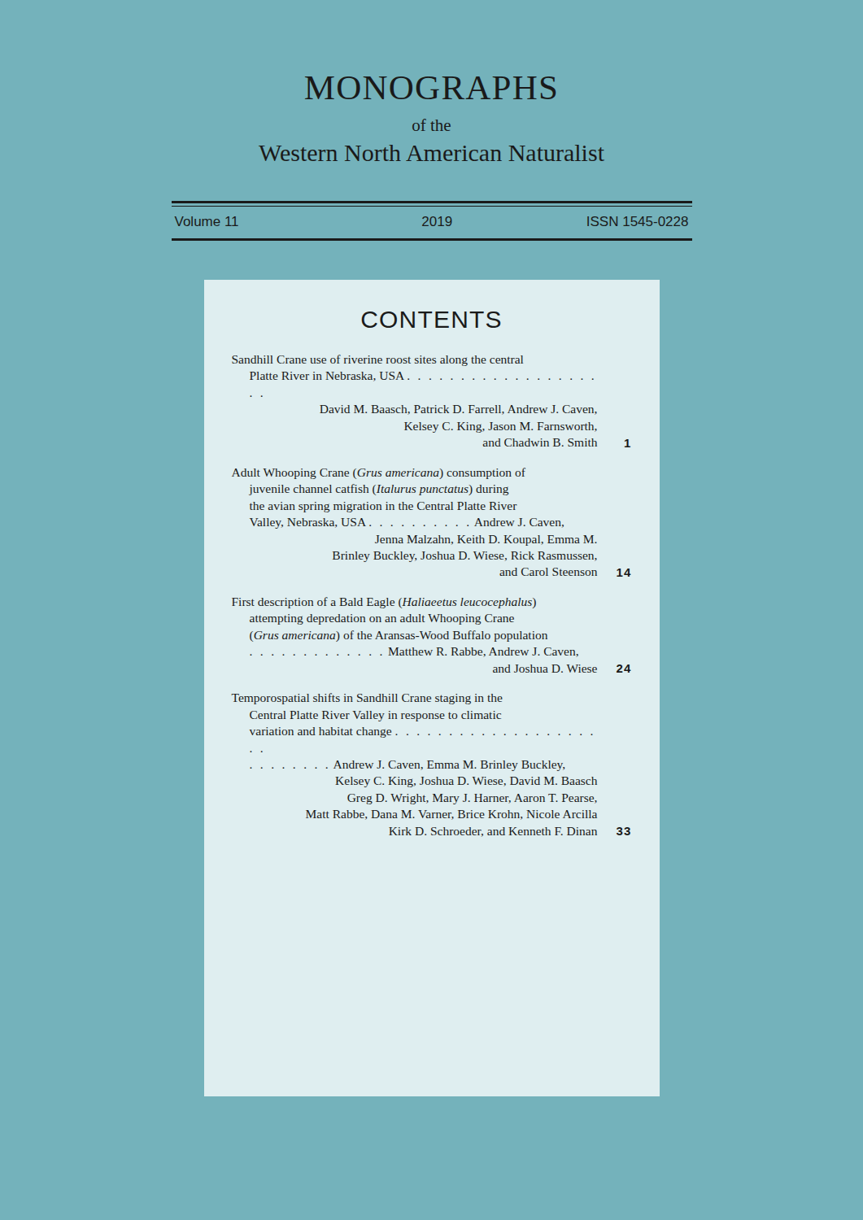Monographs
of the
Western North American Naturalist
Volume 11 2019 ISSN 1545-0228
CONTENTS
Sandhill Crane use of riverine roost sites along the central
Platte River in Nebraska, USA . . . . . . . . . . . . . . . . . . . .
David M. Baasch, Patrick D. Farrell, Andrew J. Caven,
Kelsey C. King, Jason M. Farnsworth,
and Chadwin B. Smith
1
Adult Whooping Crane (Grus americana) consumption of
juvenile channel catfish (Italurus punctatus) during
the avian spring migration in the Central Platte River
Valley, Nebraska, USA . . . . . . . . . . Andrew J. Caven,
Jenna Malzahn, Keith D. Koupal, Emma M.
Brinley Buckley, Joshua D. Wiese, Rick Rasmussen,
and Carol Steenson
14
First description of a Bald Eagle (Haliaeetus leucocephalus)
attempting depredation on an adult Whooping Crane
(Grus americana) of the Aransas-Wood Buffalo population
. . . . . . . . . . . . . Matthew R. Rabbe, Andrew J. Caven,
and Joshua D. Wiese
24
Temporospatial shifts in Sandhill Crane staging in the
Central Platte River Valley in response to climatic
variation and habitat change . . . . . . . . . . . . . . . . . . . . .
. . . . . . . . Andrew J. Caven, Emma M. Brinley Buckley,
Kelsey C. King, Joshua D. Wiese, David M. Baasch
Greg D. Wright, Mary J. Harner, Aaron T. Pearse,
Matt Rabbe, Dana M. Varner, Brice Krohn, Nicole Arcilla
Kirk D. Schroeder, and Kenneth F. Dinan
33